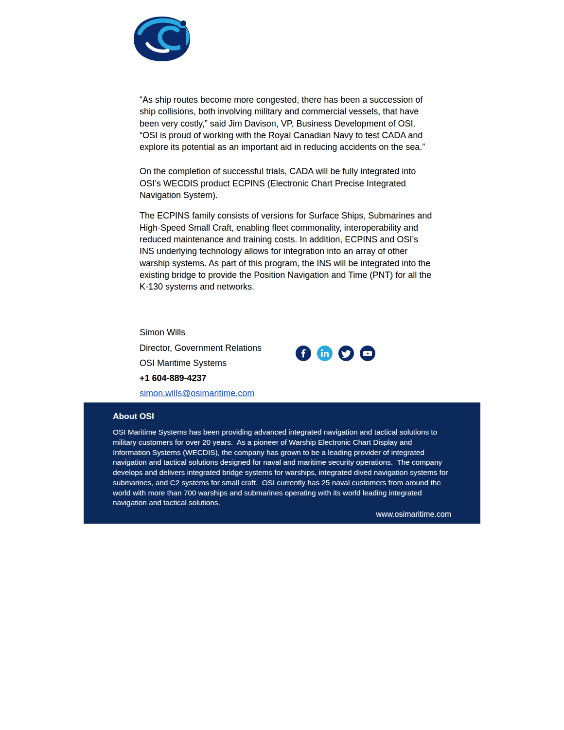“As ship routes become more congested, there has been a succession of ship collisions, both involving military and commercial vessels, that have been very costly,” said Jim Davison, VP, Business Development of OSI. “OSI is proud of working with the Royal Canadian Navy to test CADA and explore its potential as an important aid in reducing accidents on the sea.”
On the completion of successful trials, CADA will be fully integrated into OSI’s WECDIS product ECPINS (Electronic Chart Precise Integrated Navigation System).
The ECPINS family consists of versions for Surface Ships, Submarines and High-Speed Small Craft, enabling fleet commonality, interoperability and reduced maintenance and training costs. In addition, ECPINS and OSI’s INS underlying technology allows for integration into an array of other warship systems. As part of this program, the INS will be integrated into the existing bridge to provide the Position Navigation and Time (PNT) for all the K-130 systems and networks.
Simon Wills
Director, Government Relations
OSI Maritime Systems
+1 604-889-4237
simon.wills@osimaritime.com
About OSI
OSI Maritime Systems has been providing advanced integrated navigation and tactical solutions to military customers for over 20 years. As a pioneer of Warship Electronic Chart Display and Information Systems (WECDIS), the company has grown to be a leading provider of integrated navigation and tactical solutions designed for naval and maritime security operations. The company develops and delivers integrated bridge systems for warships, integrated dived navigation systems for submarines, and C2 systems for small craft. OSI currently has 25 naval customers from around the world with more than 700 warships and submarines operating with its world leading integrated navigation and tactical solutions.
www.osimaritime.com